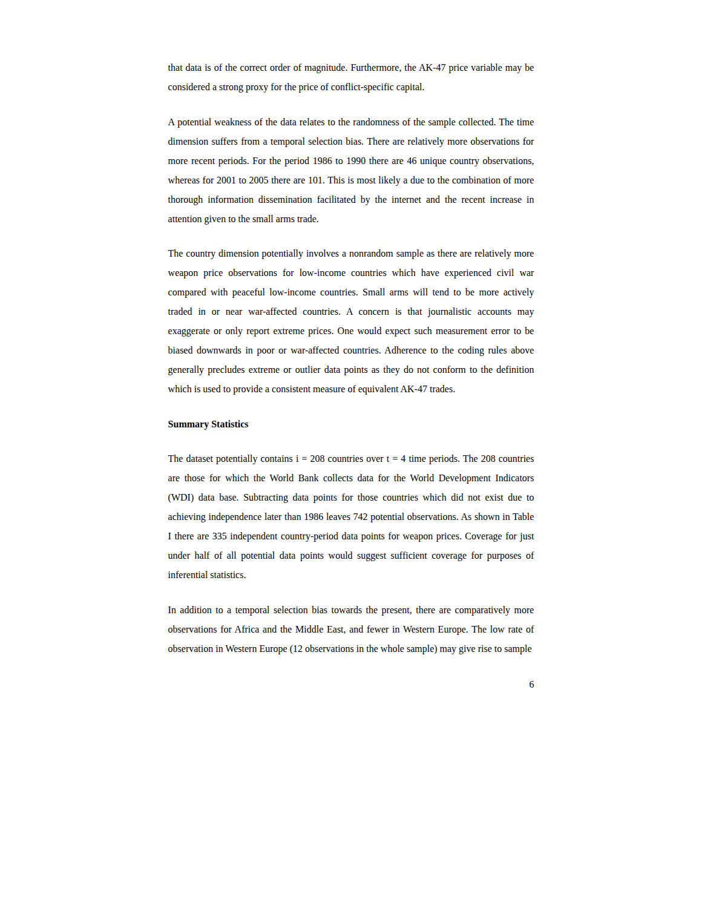that data is of the correct order of magnitude. Furthermore, the AK-47 price variable may be considered a strong proxy for the price of conflict-specific capital.
A potential weakness of the data relates to the randomness of the sample collected. The time dimension suffers from a temporal selection bias. There are relatively more observations for more recent periods. For the period 1986 to 1990 there are 46 unique country observations, whereas for 2001 to 2005 there are 101. This is most likely a due to the combination of more thorough information dissemination facilitated by the internet and the recent increase in attention given to the small arms trade.
The country dimension potentially involves a nonrandom sample as there are relatively more weapon price observations for low-income countries which have experienced civil war compared with peaceful low-income countries. Small arms will tend to be more actively traded in or near war-affected countries. A concern is that journalistic accounts may exaggerate or only report extreme prices. One would expect such measurement error to be biased downwards in poor or war-affected countries. Adherence to the coding rules above generally precludes extreme or outlier data points as they do not conform to the definition which is used to provide a consistent measure of equivalent AK-47 trades.
Summary Statistics
The dataset potentially contains i = 208 countries over t = 4 time periods. The 208 countries are those for which the World Bank collects data for the World Development Indicators (WDI) data base. Subtracting data points for those countries which did not exist due to achieving independence later than 1986 leaves 742 potential observations. As shown in Table I there are 335 independent country-period data points for weapon prices. Coverage for just under half of all potential data points would suggest sufficient coverage for purposes of inferential statistics.
In addition to a temporal selection bias towards the present, there are comparatively more observations for Africa and the Middle East, and fewer in Western Europe. The low rate of observation in Western Europe (12 observations in the whole sample) may give rise to sample
6